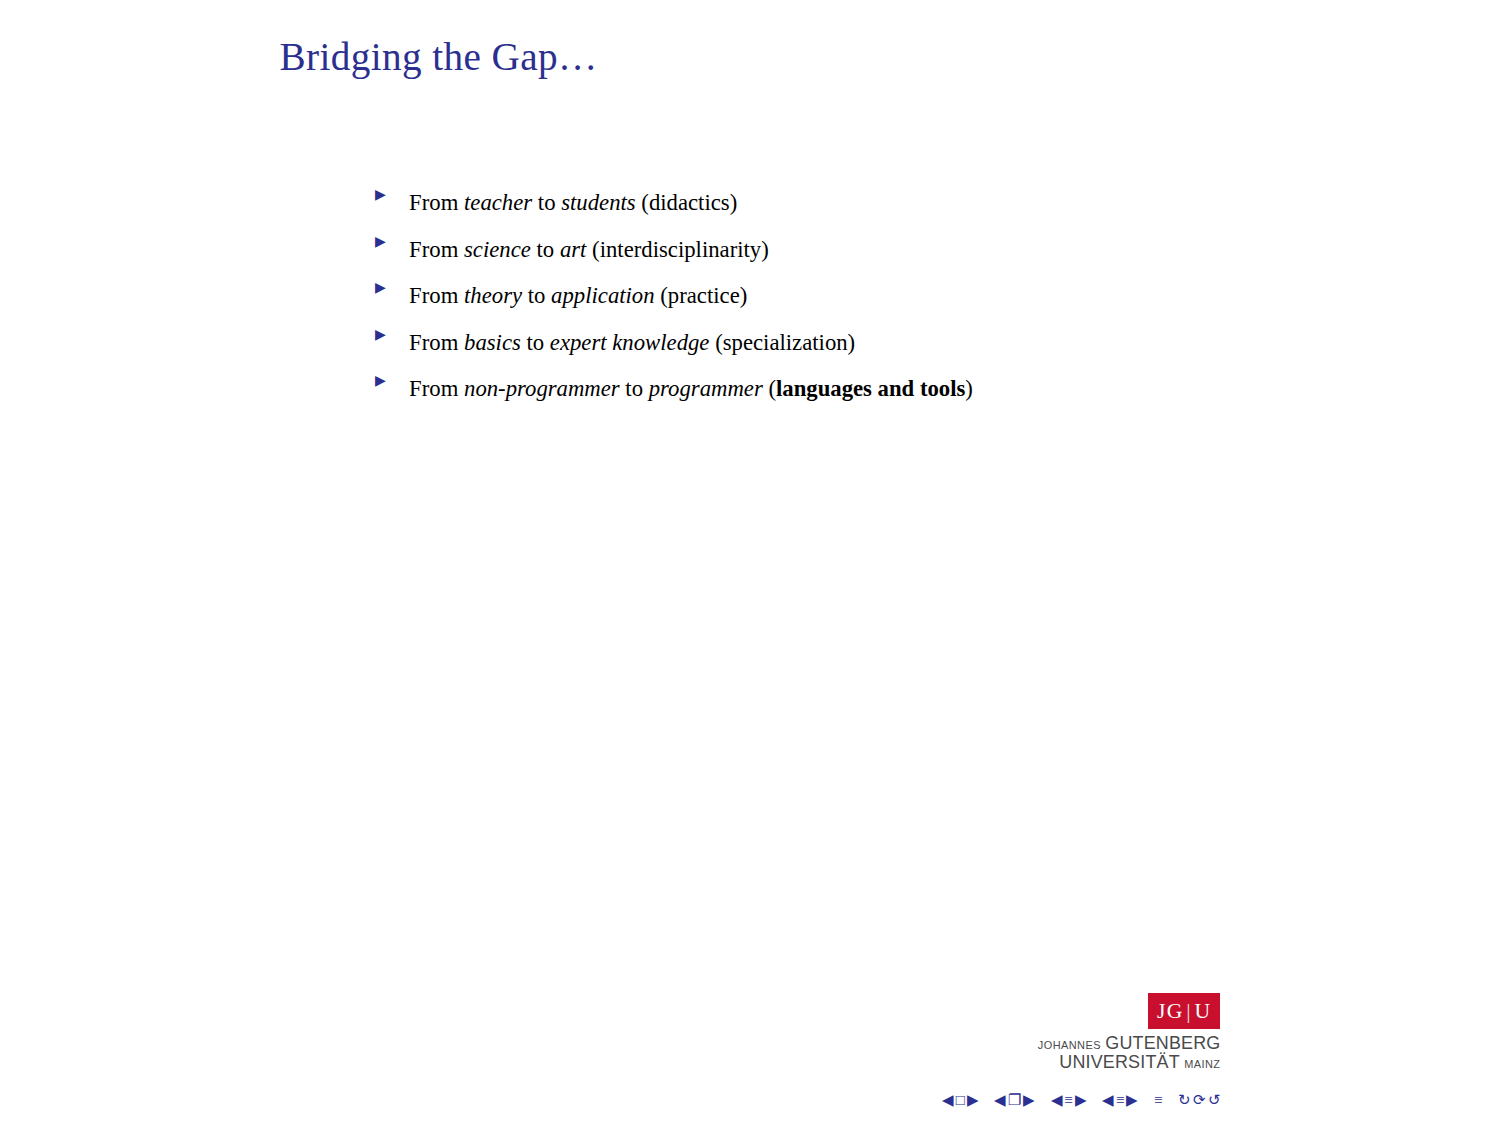Bridging the Gap…
From teacher to students (didactics)
From science to art (interdisciplinarity)
From theory to application (practice)
From basics to expert knowledge (specialization)
From non-programmer to programmer (languages and tools)
JG|U
JOHANNES GUTENBERG
UNIVERSITÄT MAINZ
◀□▶ ◀❐▶ ◀≡▶ ◀≡▶ ≡ ↻⟳↺